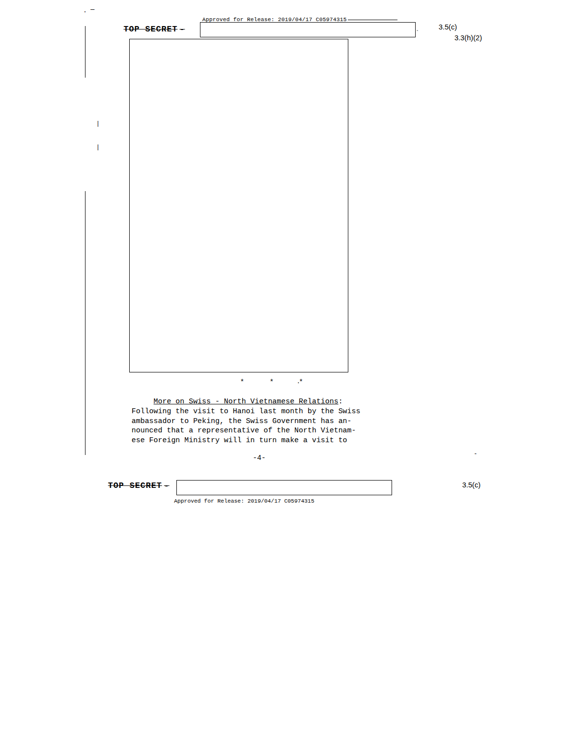·
—
|
|
Approved for Release: 2019/04/17 C05974315
TOP SECRET-
3.5(c)
`
3.3(h)(2)
* * *
.
More on Swiss - North Vietnamese Relations: Following the visit to Hanoi last month by the Swiss ambassador to Peking, the Swiss Government has an- nounced that a representative of the North Vietnam- ese Foreign Ministry will in turn make a visit to
-4-
-
TOP SECRET-
3.5(c)
Approved for Release: 2019/04/17 C05974315